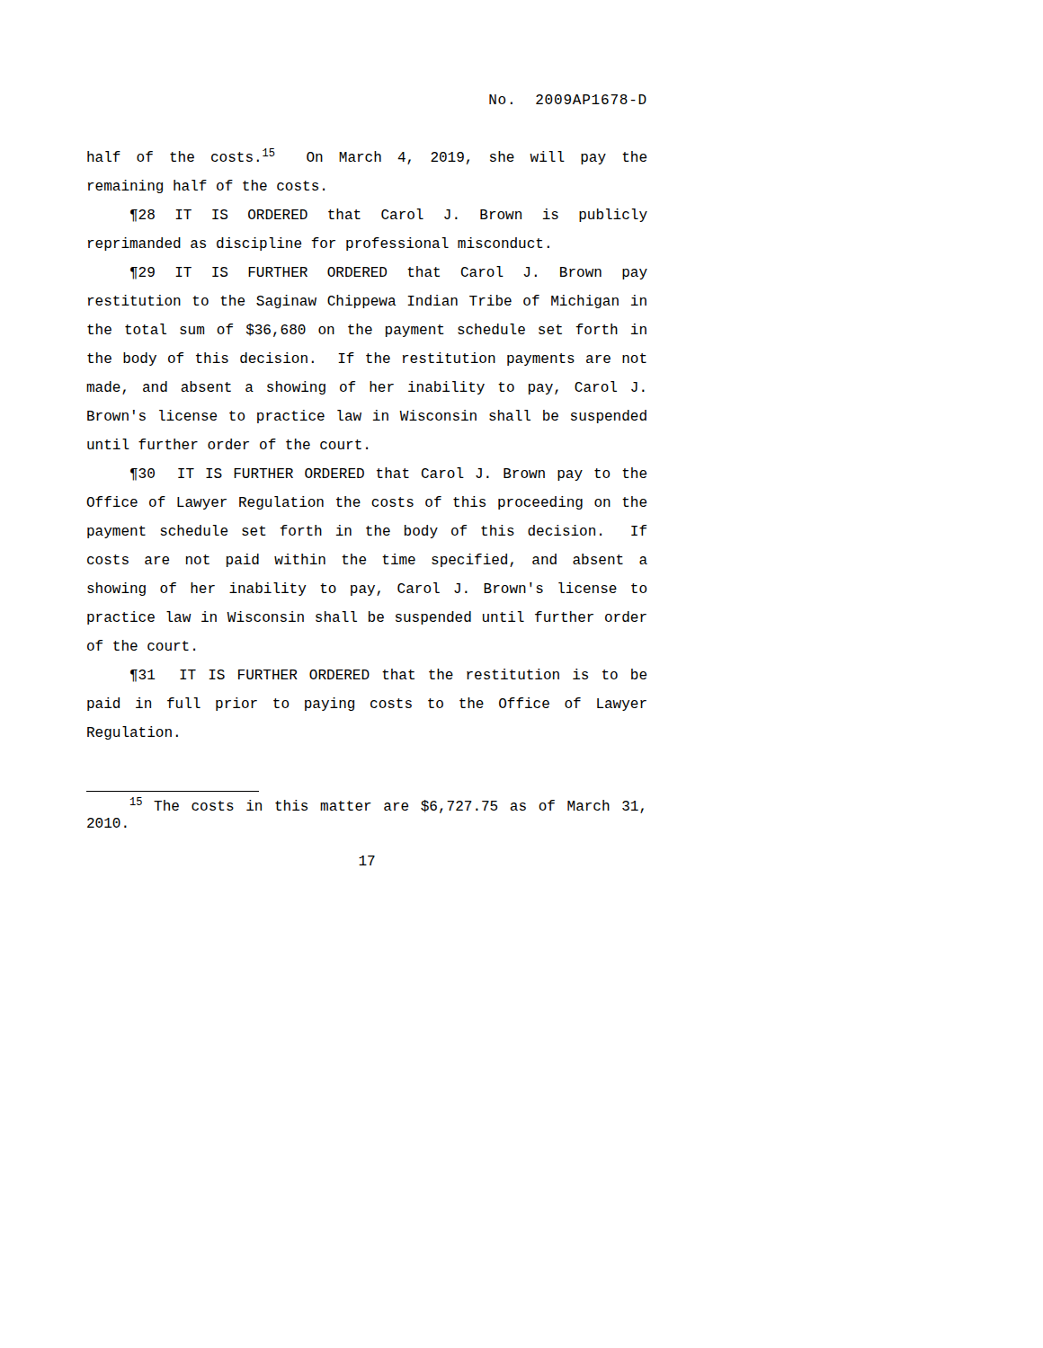No. 2009AP1678-D
half of the costs.15 On March 4, 2019, she will pay the remaining half of the costs.
¶28 IT IS ORDERED that Carol J. Brown is publicly reprimanded as discipline for professional misconduct.
¶29 IT IS FURTHER ORDERED that Carol J. Brown pay restitution to the Saginaw Chippewa Indian Tribe of Michigan in the total sum of $36,680 on the payment schedule set forth in the body of this decision. If the restitution payments are not made, and absent a showing of her inability to pay, Carol J. Brown's license to practice law in Wisconsin shall be suspended until further order of the court.
¶30 IT IS FURTHER ORDERED that Carol J. Brown pay to the Office of Lawyer Regulation the costs of this proceeding on the payment schedule set forth in the body of this decision. If costs are not paid within the time specified, and absent a showing of her inability to pay, Carol J. Brown's license to practice law in Wisconsin shall be suspended until further order of the court.
¶31 IT IS FURTHER ORDERED that the restitution is to be paid in full prior to paying costs to the Office of Lawyer Regulation.
15 The costs in this matter are $6,727.75 as of March 31, 2010.
17